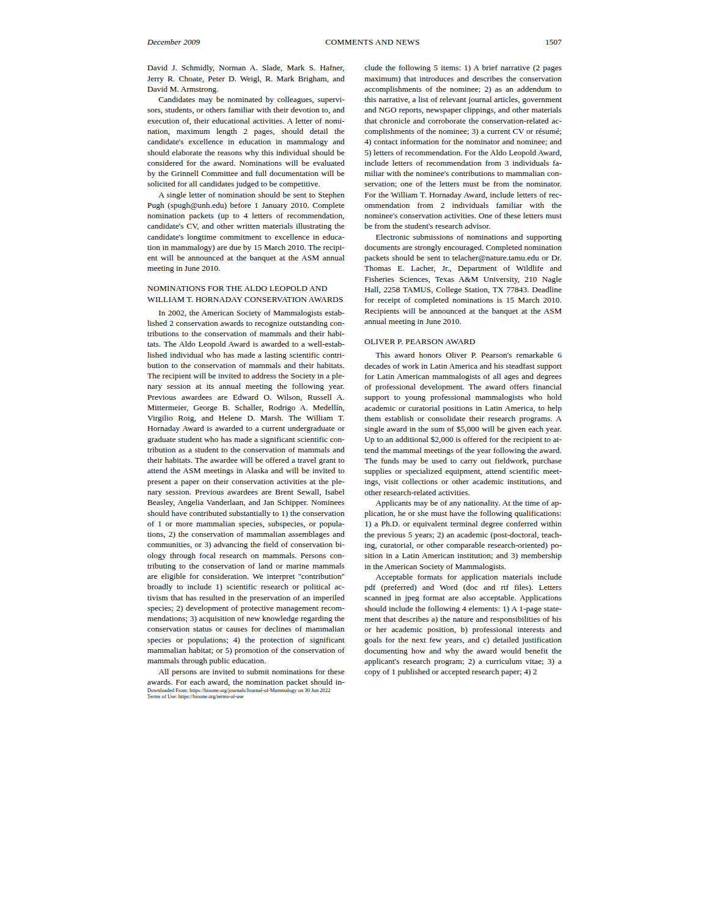December 2009
COMMENTS AND NEWS
1507
David J. Schmidly, Norman A. Slade, Mark S. Hafner, Jerry R. Choate, Peter D. Weigl, R. Mark Brigham, and David M. Armstrong.
Candidates may be nominated by colleagues, supervisors, students, or others familiar with their devotion to, and execution of, their educational activities. A letter of nomination, maximum length 2 pages, should detail the candidate's excellence in education in mammalogy and should elaborate the reasons why this individual should be considered for the award. Nominations will be evaluated by the Grinnell Committee and full documentation will be solicited for all candidates judged to be competitive.
A single letter of nomination should be sent to Stephen Pugh (spugh@unh.edu) before 1 January 2010. Complete nomination packets (up to 4 letters of recommendation, candidate's CV, and other written materials illustrating the candidate's longtime commitment to excellence in education in mammalogy) are due by 15 March 2010. The recipient will be announced at the banquet at the ASM annual meeting in June 2010.
Nominations for the Aldo Leopold and William T. Hornaday Conservation Awards
In 2002, the American Society of Mammalogists established 2 conservation awards to recognize outstanding contributions to the conservation of mammals and their habitats. The Aldo Leopold Award is awarded to a well-established individual who has made a lasting scientific contribution to the conservation of mammals and their habitats. The recipient will be invited to address the Society in a plenary session at its annual meeting the following year. Previous awardees are Edward O. Wilson, Russell A. Mittermeier, George B. Schaller, Rodrigo A. Medellín, Virgilio Roig, and Helene D. Marsh. The William T. Hornaday Award is awarded to a current undergraduate or graduate student who has made a significant scientific contribution as a student to the conservation of mammals and their habitats. The awardee will be offered a travel grant to attend the ASM meetings in Alaska and will be invited to present a paper on their conservation activities at the plenary session. Previous awardees are Brent Sewall, Isabel Beasley, Angelia Vanderlaan, and Jan Schipper. Nominees should have contributed substantially to 1) the conservation of 1 or more mammalian species, subspecies, or populations, 2) the conservation of mammalian assemblages and communities, or 3) advancing the field of conservation biology through focal research on mammals. Persons contributing to the conservation of land or marine mammals are eligible for consideration. We interpret ''contribution'' broadly to include 1) scientific research or political activism that has resulted in the preservation of an imperiled species; 2) development of protective management recommendations; 3) acquisition of new knowledge regarding the conservation status or causes for declines of mammalian species or populations; 4) the protection of significant mammalian habitat; or 5) promotion of the conservation of mammals through public education.
All persons are invited to submit nominations for these awards. For each award, the nomination packet should include the following 5 items: 1) A brief narrative (2 pages maximum) that introduces and describes the conservation accomplishments of the nominee; 2) as an addendum to this narrative, a list of relevant journal articles, government and NGO reports, newspaper clippings, and other materials that chronicle and corroborate the conservation-related accomplishments of the nominee; 3) a current CV or résumé; 4) contact information for the nominator and nominee; and 5) letters of recommendation. For the Aldo Leopold Award, include letters of recommendation from 3 individuals familiar with the nominee's contributions to mammalian conservation; one of the letters must be from the nominator. For the William T. Hornaday Award, include letters of recommendation from 2 individuals familiar with the nominee's conservation activities. One of these letters must be from the student's research advisor.
Electronic submissions of nominations and supporting documents are strongly encouraged. Completed nomination packets should be sent to telacher@nature.tamu.edu or Dr. Thomas E. Lacher, Jr., Department of Wildlife and Fisheries Sciences, Texas A&M University, 210 Nagle Hall, 2258 TAMUS, College Station, TX 77843. Deadline for receipt of completed nominations is 15 March 2010. Recipients will be announced at the banquet at the ASM annual meeting in June 2010.
Oliver P. Pearson Award
This award honors Oliver P. Pearson's remarkable 6 decades of work in Latin America and his steadfast support for Latin American mammalogists of all ages and degrees of professional development. The award offers financial support to young professional mammalogists who hold academic or curatorial positions in Latin America, to help them establish or consolidate their research programs. A single award in the sum of $5,000 will be given each year. Up to an additional $2,000 is offered for the recipient to attend the mammal meetings of the year following the award. The funds may be used to carry out fieldwork, purchase supplies or specialized equipment, attend scientific meetings, visit collections or other academic institutions, and other research-related activities.
Applicants may be of any nationality. At the time of application, he or she must have the following qualifications: 1) a Ph.D. or equivalent terminal degree conferred within the previous 5 years; 2) an academic (post-doctoral, teaching, curatorial, or other comparable research-oriented) position in a Latin American institution; and 3) membership in the American Society of Mammalogists.
Acceptable formats for application materials include pdf (preferred) and Word (doc and rtf files). Letters scanned in jpeg format are also acceptable. Applications should include the following 4 elements: 1) A 1-page statement that describes a) the nature and responsibilities of his or her academic position, b) professional interests and goals for the next few years, and c) detailed justification documenting how and why the award would benefit the applicant's research program; 2) a curriculum vitae; 3) a copy of 1 published or accepted research paper; 4) 2
Downloaded From: https://bioone.org/journals/Journal-of-Mammalogy on 30 Jun 2022
Terms of Use: https://bioone.org/terms-of-use